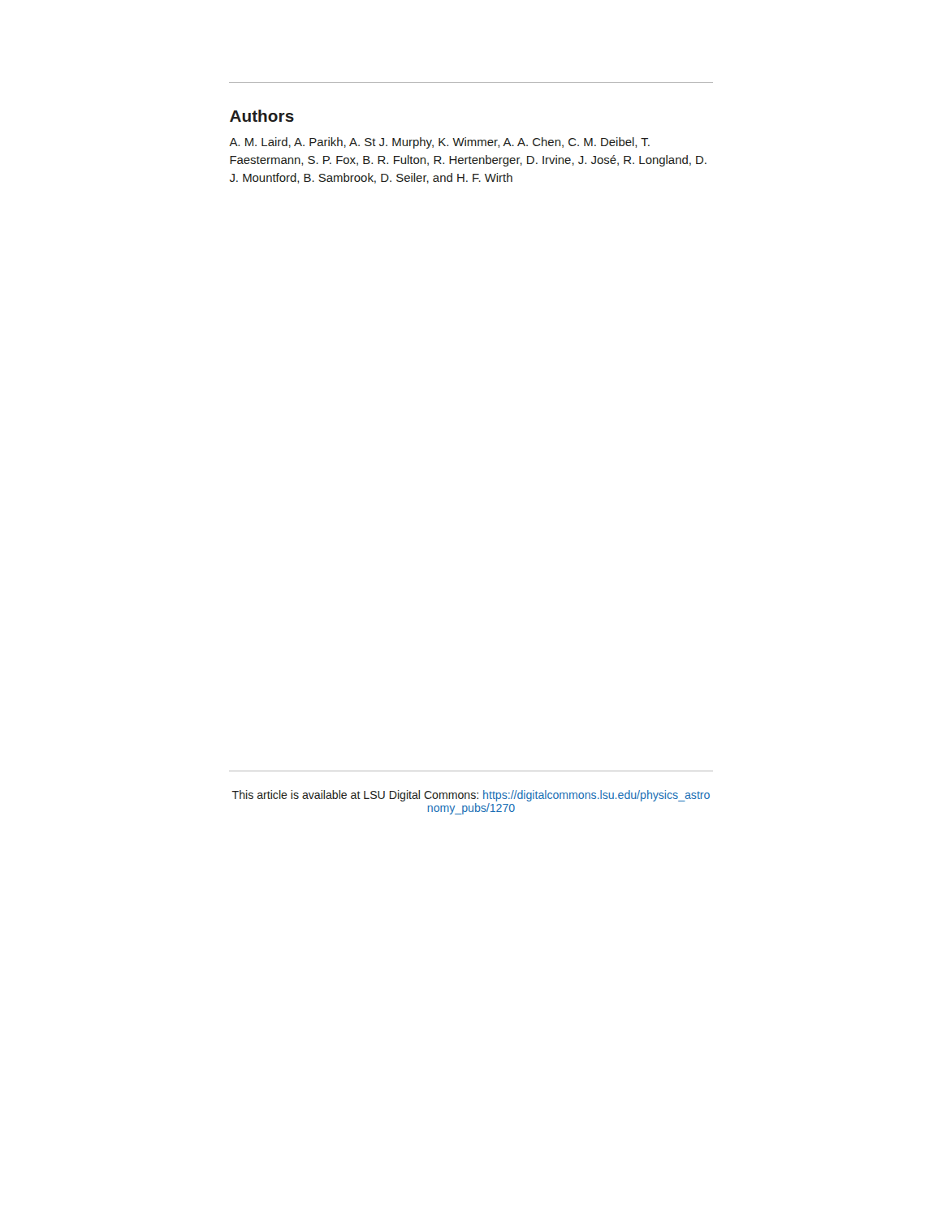Authors
A. M. Laird, A. Parikh, A. St J. Murphy, K. Wimmer, A. A. Chen, C. M. Deibel, T. Faestermann, S. P. Fox, B. R. Fulton, R. Hertenberger, D. Irvine, J. José, R. Longland, D. J. Mountford, B. Sambrook, D. Seiler, and H. F. Wirth
This article is available at LSU Digital Commons: https://digitalcommons.lsu.edu/physics_astronomy_pubs/1270